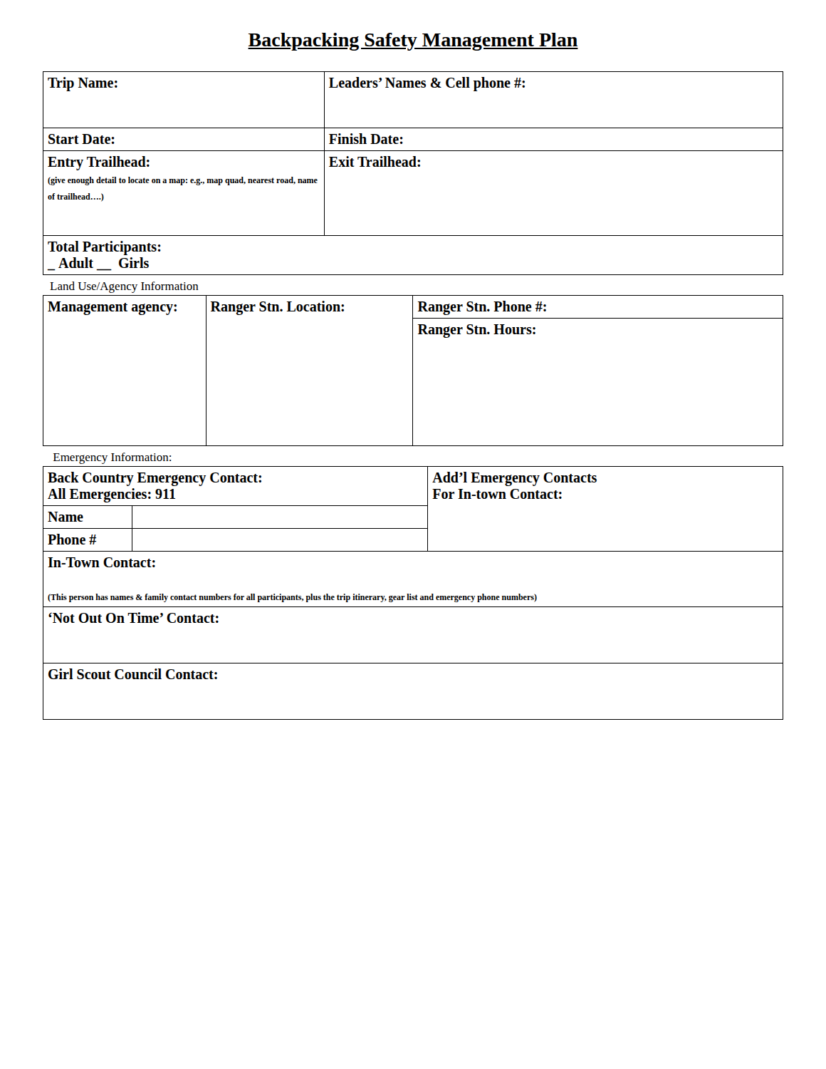Backpacking Safety Management Plan
| Trip Name: | Leaders’ Names & Cell phone #: |
| Start Date: | Finish Date: |
| Entry Trailhead: (give enough detail to locate on a map: e.g., map quad, nearest road, name of trailhead….) | Exit Trailhead: |
| Total Participants: _ Adult __ Girls |
Land Use/Agency Information
| Management agency: | Ranger Stn. Location: | Ranger Stn. Phone #: |
| Ranger Stn. Hours: |
Emergency Information:
| Back Country Emergency Contact: All Emergencies: 911 | Add’l Emergency Contacts For In-town Contact: |
| Name | |
| Phone # | |
| In-Town Contact: (This person has names & family contact numbers for all participants, plus the trip itinerary, gear list and emergency phone numbers) |
| ‘Not Out On Time’ Contact: |
| Girl Scout Council Contact: |